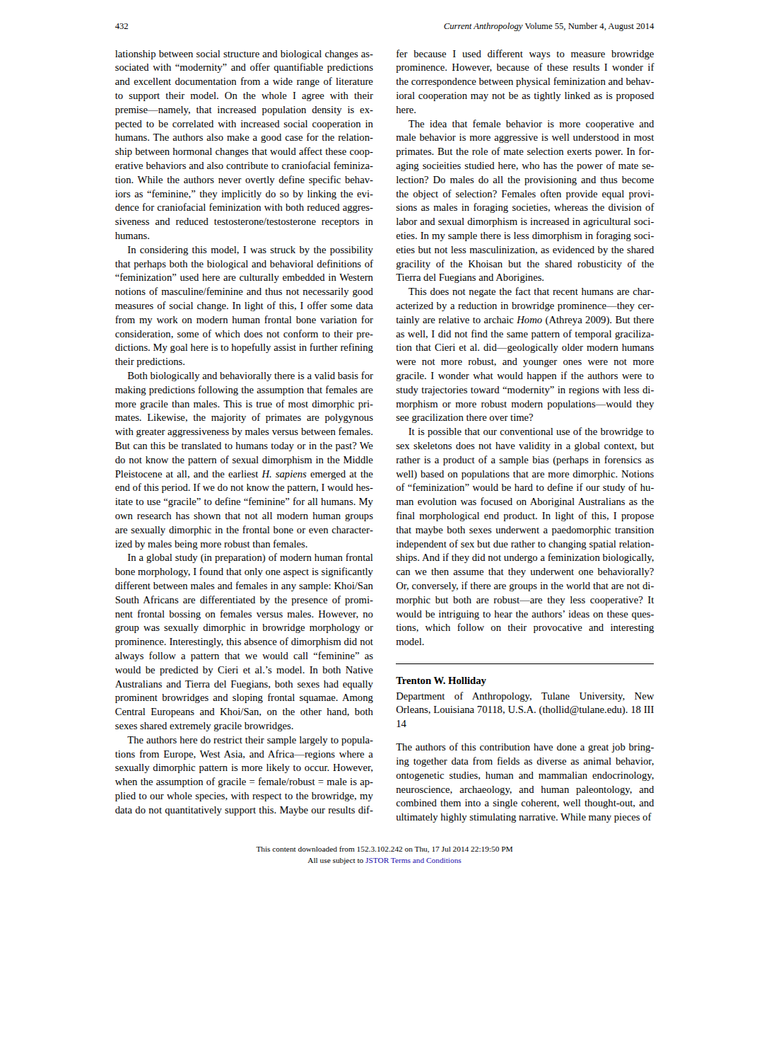432 Current Anthropology Volume 55, Number 4, August 2014
lationship between social structure and biological changes associated with “modernity” and offer quantifiable predictions and excellent documentation from a wide range of literature to support their model. On the whole I agree with their premise—namely, that increased population density is expected to be correlated with increased social cooperation in humans. The authors also make a good case for the relationship between hormonal changes that would affect these cooperative behaviors and also contribute to craniofacial feminization. While the authors never overtly define specific behaviors as “feminine,” they implicitly do so by linking the evidence for craniofacial feminization with both reduced aggressiveness and reduced testosterone/testosterone receptors in humans.
In considering this model, I was struck by the possibility that perhaps both the biological and behavioral definitions of “feminization” used here are culturally embedded in Western notions of masculine/feminine and thus not necessarily good measures of social change. In light of this, I offer some data from my work on modern human frontal bone variation for consideration, some of which does not conform to their predictions. My goal here is to hopefully assist in further refining their predictions.
Both biologically and behaviorally there is a valid basis for making predictions following the assumption that females are more gracile than males. This is true of most dimorphic primates. Likewise, the majority of primates are polygynous with greater aggressiveness by males versus between females. But can this be translated to humans today or in the past? We do not know the pattern of sexual dimorphism in the Middle Pleistocene at all, and the earliest H. sapiens emerged at the end of this period. If we do not know the pattern, I would hesitate to use “gracile” to define “feminine” for all humans. My own research has shown that not all modern human groups are sexually dimorphic in the frontal bone or even characterized by males being more robust than females.
In a global study (in preparation) of modern human frontal bone morphology, I found that only one aspect is significantly different between males and females in any sample: Khoi/San South Africans are differentiated by the presence of prominent frontal bossing on females versus males. However, no group was sexually dimorphic in browridge morphology or prominence. Interestingly, this absence of dimorphism did not always follow a pattern that we would call “feminine” as would be predicted by Cieri et al.’s model. In both Native Australians and Tierra del Fuegians, both sexes had equally prominent browridges and sloping frontal squamae. Among Central Europeans and Khoi/San, on the other hand, both sexes shared extremely gracile browridges.
The authors here do restrict their sample largely to populations from Europe, West Asia, and Africa—regions where a sexually dimorphic pattern is more likely to occur. However, when the assumption of gracile = female/robust = male is applied to our whole species, with respect to the browridge, my data do not quantitatively support this. Maybe our results differ because I used different ways to measure browridge prominence. However, because of these results I wonder if the correspondence between physical feminization and behavioral cooperation may not be as tightly linked as is proposed here.
The idea that female behavior is more cooperative and male behavior is more aggressive is well understood in most primates. But the role of mate selection exerts power. In foraging socieities studied here, who has the power of mate selection? Do males do all the provisioning and thus become the object of selection? Females often provide equal provisions as males in foraging societies, whereas the division of labor and sexual dimorphism is increased in agricultural societies. In my sample there is less dimorphism in foraging societies but not less masculinization, as evidenced by the shared gracility of the Khoisan but the shared robusticity of the Tierra del Fuegians and Aborigines.
This does not negate the fact that recent humans are characterized by a reduction in browridge prominence—they certainly are relative to archaic Homo (Athreya 2009). But there as well, I did not find the same pattern of temporal gracilization that Cieri et al. did—geologically older modern humans were not more robust, and younger ones were not more gracile. I wonder what would happen if the authors were to study trajectories toward “modernity” in regions with less dimorphism or more robust modern populations—would they see gracilization there over time?
It is possible that our conventional use of the browridge to sex skeletons does not have validity in a global context, but rather is a product of a sample bias (perhaps in forensics as well) based on populations that are more dimorphic. Notions of “feminization” would be hard to define if our study of human evolution was focused on Aboriginal Australians as the final morphological end product. In light of this, I propose that maybe both sexes underwent a paedomorphic transition independent of sex but due rather to changing spatial relationships. And if they did not undergo a feminization biologically, can we then assume that they underwent one behaviorally? Or, conversely, if there are groups in the world that are not dimorphic but both are robust—are they less cooperative? It would be intriguing to hear the authors’ ideas on these questions, which follow on their provocative and interesting model.
Trenton W. Holliday
Department of Anthropology, Tulane University, New Orleans, Louisiana 70118, U.S.A. (thollid@tulane.edu). 18 III 14
The authors of this contribution have done a great job bringing together data from fields as diverse as animal behavior, ontogenetic studies, human and mammalian endocrinology, neuroscience, archaeology, and human paleontology, and combined them into a single coherent, well thought-out, and ultimately highly stimulating narrative. While many pieces of
This content downloaded from 152.3.102.242 on Thu, 17 Jul 2014 22:19:50 PM
All use subject to JSTOR Terms and Conditions